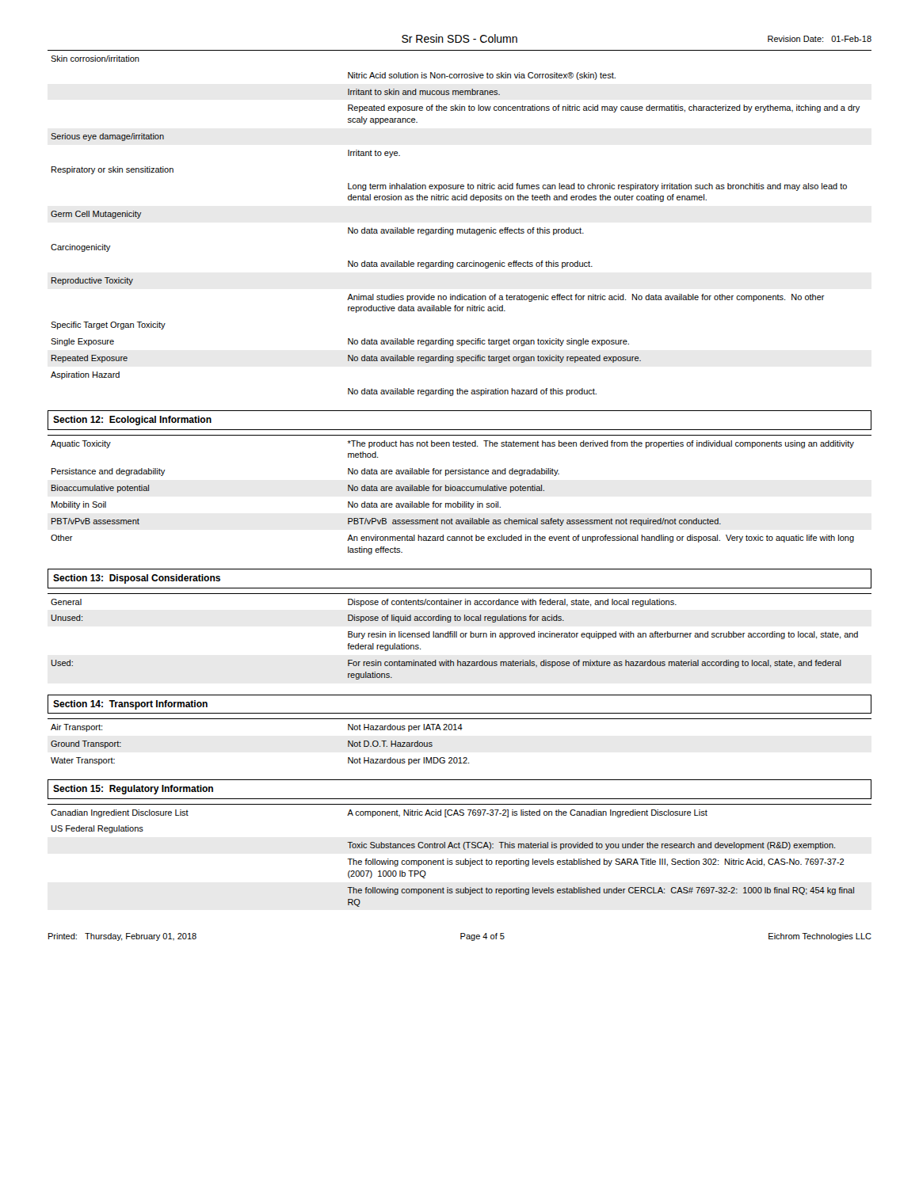Revision Date: 01-Feb-18
Sr Resin SDS - Column
| Skin corrosion/irritation | |
| | Nitric Acid solution is Non-corrosive to skin via Corrositex® (skin) test. |
| | Irritant to skin and mucous membranes. |
| | Repeated exposure of the skin to low concentrations of nitric acid may cause dermatitis, characterized by erythema, itching and a dry scaly appearance. |
| Serious eye damage/irritation | |
| | Irritant to eye. |
| Respiratory or skin sensitization | |
| | Long term inhalation exposure to nitric acid fumes can lead to chronic respiratory irritation such as bronchitis and may also lead to dental erosion as the nitric acid deposits on the teeth and erodes the outer coating of enamel. |
| Germ Cell Mutagenicity | |
| | No data available regarding mutagenic effects of this product. |
| Carcinogenicity | |
| | No data available regarding carcinogenic effects of this product. |
| Reproductive Toxicity | |
| | Animal studies provide no indication of a teratogenic effect for nitric acid. No data available for other components. No other reproductive data available for nitric acid. |
| Specific Target Organ Toxicity | |
| Single Exposure | No data available regarding specific target organ toxicity single exposure. |
| Repeated Exposure | No data available regarding specific target organ toxicity repeated exposure. |
| Aspiration Hazard | |
| | No data available regarding the aspiration hazard of this product. |
Section 12: Ecological Information
| Aquatic Toxicity | *The product has not been tested. The statement has been derived from the properties of individual components using an additivity method. |
| Persistance and degradability | No data are available for persistance and degradability. |
| Bioaccumulative potential | No data are available for bioaccumulative potential. |
| Mobility in Soil | No data are available for mobility in soil. |
| PBT/vPvB assessment | PBT/vPvB assessment not available as chemical safety assessment not required/not conducted. |
| Other | An environmental hazard cannot be excluded in the event of unprofessional handling or disposal. Very toxic to aquatic life with long lasting effects. |
Section 13: Disposal Considerations
| General | Dispose of contents/container in accordance with federal, state, and local regulations. |
| Unused: | Dispose of liquid according to local regulations for acids. |
| | Bury resin in licensed landfill or burn in approved incinerator equipped with an afterburner and scrubber according to local, state, and federal regulations. |
| Used: | For resin contaminated with hazardous materials, dispose of mixture as hazardous material according to local, state, and federal regulations. |
Section 14: Transport Information
| Air Transport: | Not Hazardous per IATA 2014 |
| Ground Transport: | Not D.O.T. Hazardous |
| Water Transport: | Not Hazardous per IMDG 2012. |
Section 15: Regulatory Information
| Canadian Ingredient Disclosure List | A component, Nitric Acid [CAS 7697-37-2] is listed on the Canadian Ingredient Disclosure List |
| US Federal Regulations | |
| | Toxic Substances Control Act (TSCA): This material is provided to you under the research and development (R&D) exemption. |
| | The following component is subject to reporting levels established by SARA Title III, Section 302: Nitric Acid, CAS-No. 7697-37-2 (2007) 1000 lb TPQ |
| | The following component is subject to reporting levels established under CERCLA: CAS# 7697-32-2: 1000 lb final RQ; 454 kg final RQ |
Printed: Thursday, February 01, 2018
Page 4 of 5
Eichrom Technologies LLC